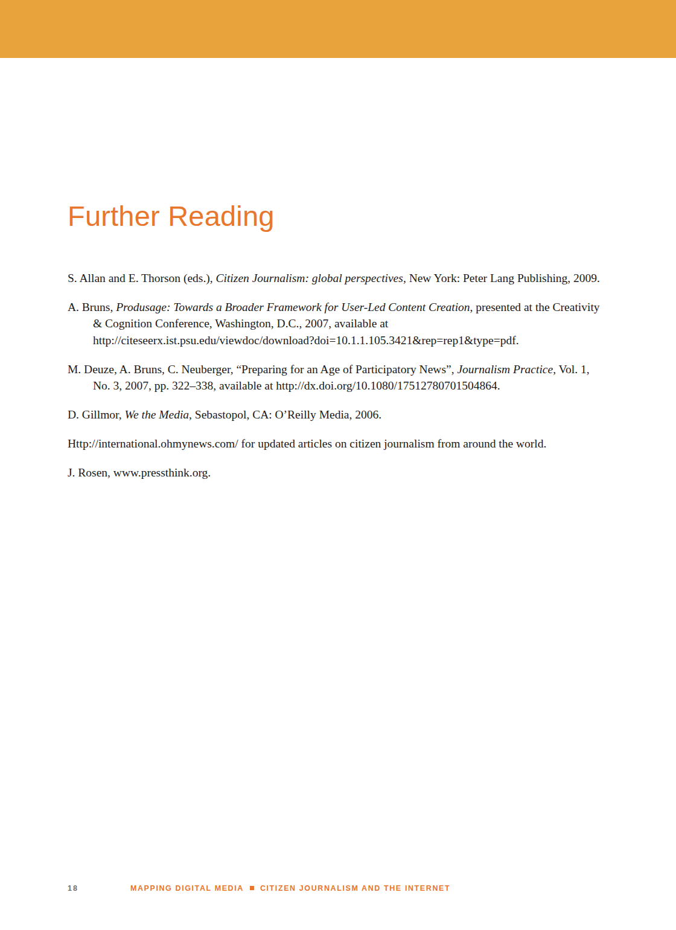Further Reading
S. Allan and E. Thorson (eds.), Citizen Journalism: global perspectives, New York: Peter Lang Publishing, 2009.
A. Bruns, Produsage: Towards a Broader Framework for User-Led Content Creation, presented at the Creativity & Cognition Conference, Washington, D.C., 2007, available at http://citeseerx.ist.psu.edu/viewdoc/download?doi=10.1.1.105.3421&rep=rep1&type=pdf.
M. Deuze, A. Bruns, C. Neuberger, “Preparing for an Age of Participatory News”, Journalism Practice, Vol. 1, No. 3, 2007, pp. 322–338, available at http://dx.doi.org/10.1080/17512780701504864.
D. Gillmor, We the Media, Sebastopol, CA: O’Reilly Media, 2006.
Http://international.ohmynews.com/ for updated articles on citizen journalism from around the world.
J. Rosen, www.pressthink.org.
18 MAPPING DIGITAL MEDIA CITIZEN JOURNALISM AND THE INTERNET